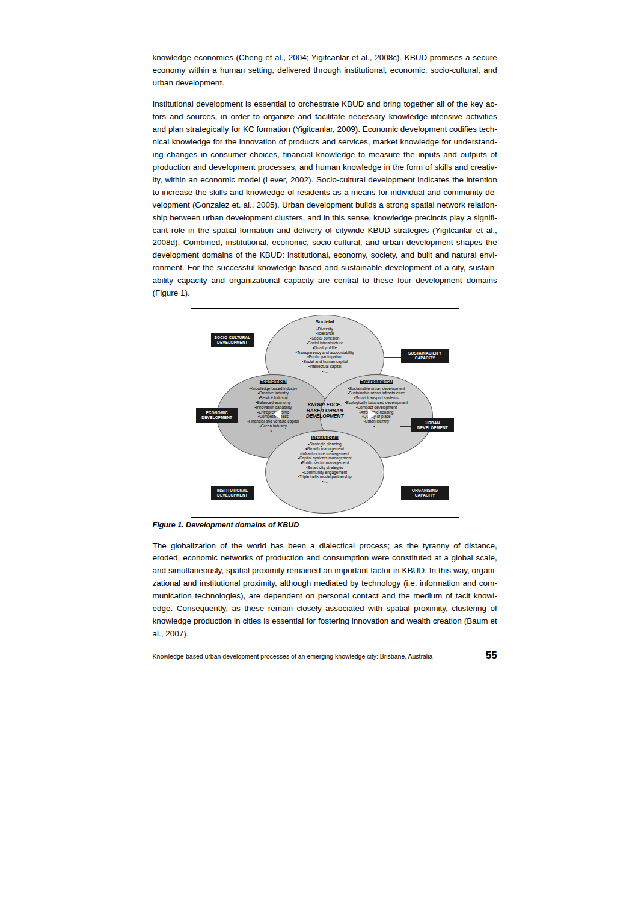knowledge economies (Cheng et al., 2004; Yigitcanlar et al., 2008c). KBUD promises a secure economy within a human setting, delivered through institutional, economic, socio-cultural, and urban development.
Institutional development is essential to orchestrate KBUD and bring together all of the key actors and sources, in order to organize and facilitate necessary knowledge-intensive activities and plan strategically for KC formation (Yigitcanlar, 2009). Economic development codifies technical knowledge for the innovation of products and services, market knowledge for understanding changes in consumer choices, financial knowledge to measure the inputs and outputs of production and development processes, and human knowledge in the form of skills and creativity, within an economic model (Lever, 2002). Socio-cultural development indicates the intention to increase the skills and knowledge of residents as a means for individual and community development (Gonzalez et. al., 2005). Urban development builds a strong spatial network relationship between urban development clusters, and in this sense, knowledge precincts play a significant role in the spatial formation and delivery of citywide KBUD strategies (Yigitcanlar et al., 2008d). Combined, institutional, economic, socio-cultural, and urban development shapes the development domains of the KBUD: institutional, economy, society, and built and natural environment. For the successful knowledge-based and sustainable development of a city, sustainability capacity and organizational capacity are central to these four development domains (Figure 1).
Societal
•Diversity
•Tolerance
•Social cohesion
•Social infrastructure
•Quality of life
•Transparency and accountability
•Public participation
•Social and human capital
•Intellectual capital
•....
Economical
•Knowledge-based industry
•Creative industry
•Service industry
•Balanced economy
•Innovation capability
•Entrepreneurship
•Competitiveness
•Financial and venture capital
•Green industry
•....
Environmental
•Sustainable urban development
•Sustainable urban infrastructure
•Smart transport systems
•Ecologically balanced development
•Compact development
•Affordable housing
•Quality of place
•Urban identity
•....
Institutional
•Strategic planning
•Growth management
•Infrastructure management
•Capital systems management
•Public sector management
•Smart city strategies
•Community engagement
•Triple-helix model partnership
•....
KNOWLEDGE-
BASED URBAN
DEVELOPMENT
SOCIO-CULTURAL
DEVELOPMENT
ECONOMIC
DEVELOPMENT
INSTITUTIONAL
DEVELOPMENT
SUSTAINABILITY CAPACITY
URBAN
DEVELOPMENT
ORGANISING CAPACITY
Figure 1. Development domains of KBUD
The globalization of the world has been a dialectical process; as the tyranny of distance, eroded, economic networks of production and consumption were constituted at a global scale, and simultaneously, spatial proximity remained an important factor in KBUD. In this way, organizational and institutional proximity, although mediated by technology (i.e. information and communication technologies), are dependent on personal contact and the medium of tacit knowledge. Consequently, as these remain closely associated with spatial proximity, clustering of knowledge production in cities is essential for fostering innovation and wealth creation (Baum et al., 2007).
Knowledge-based urban development processes of an emerging knowledge city: Brisbane, Australia 55